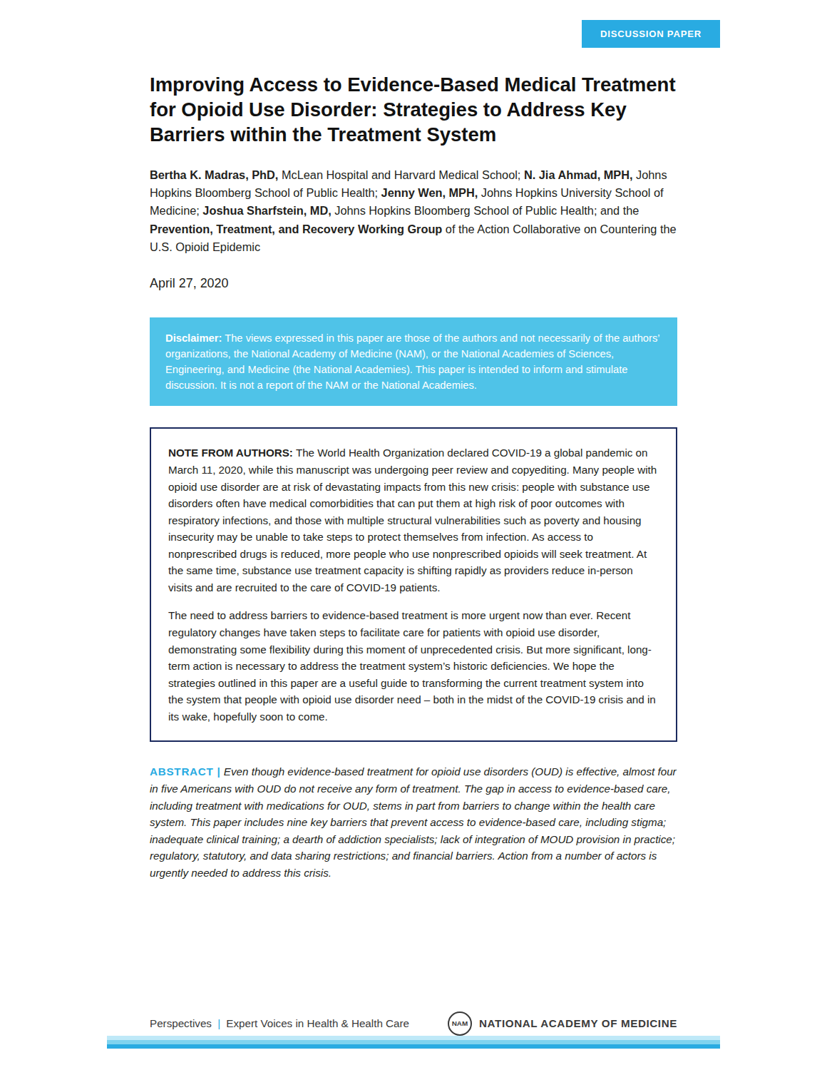Discussion Paper
Improving Access to Evidence-Based Medical Treatment for Opioid Use Disorder: Strategies to Address Key Barriers within the Treatment System
Bertha K. Madras, PhD, McLean Hospital and Harvard Medical School; N. Jia Ahmad, MPH, Johns Hopkins Bloomberg School of Public Health; Jenny Wen, MPH, Johns Hopkins University School of Medicine; Joshua Sharfstein, MD, Johns Hopkins Bloomberg School of Public Health; and the Prevention, Treatment, and Recovery Working Group of the Action Collaborative on Countering the U.S. Opioid Epidemic
April 27, 2020
Disclaimer: The views expressed in this paper are those of the authors and not necessarily of the authors’ organizations, the National Academy of Medicine (NAM), or the National Academies of Sciences, Engineering, and Medicine (the National Academies). This paper is intended to inform and stimulate discussion. It is not a report of the NAM or the National Academies.
NOTE FROM AUTHORS: The World Health Organization declared COVID-19 a global pandemic on March 11, 2020, while this manuscript was undergoing peer review and copyediting. Many people with opioid use disorder are at risk of devastating impacts from this new crisis: people with substance use disorders often have medical comorbidities that can put them at high risk of poor outcomes with respiratory infections, and those with multiple structural vulnerabilities such as poverty and housing insecurity may be unable to take steps to protect themselves from infection. As access to nonprescribed drugs is reduced, more people who use nonprescribed opioids will seek treatment. At the same time, substance use treatment capacity is shifting rapidly as providers reduce in-person visits and are recruited to the care of COVID-19 patients.
The need to address barriers to evidence-based treatment is more urgent now than ever. Recent regulatory changes have taken steps to facilitate care for patients with opioid use disorder, demonstrating some flexibility during this moment of unprecedented crisis. But more significant, long-term action is necessary to address the treatment system’s historic deficiencies. We hope the strategies outlined in this paper are a useful guide to transforming the current treatment system into the system that people with opioid use disorder need – both in the midst of the COVID-19 crisis and in its wake, hopefully soon to come.
ABSTRACT | Even though evidence-based treatment for opioid use disorders (OUD) is effective, almost four in five Americans with OUD do not receive any form of treatment. The gap in access to evidence-based care, including treatment with medications for OUD, stems in part from barriers to change within the health care system. This paper includes nine key barriers that prevent access to evidence-based care, including stigma; inadequate clinical training; a dearth of addiction specialists; lack of integration of MOUD provision in practice; regulatory, statutory, and data sharing restrictions; and financial barriers. Action from a number of actors is urgently needed to address this crisis.
Perspectives | Expert Voices in Health & Health Care
NAM
National Academy of Medicine